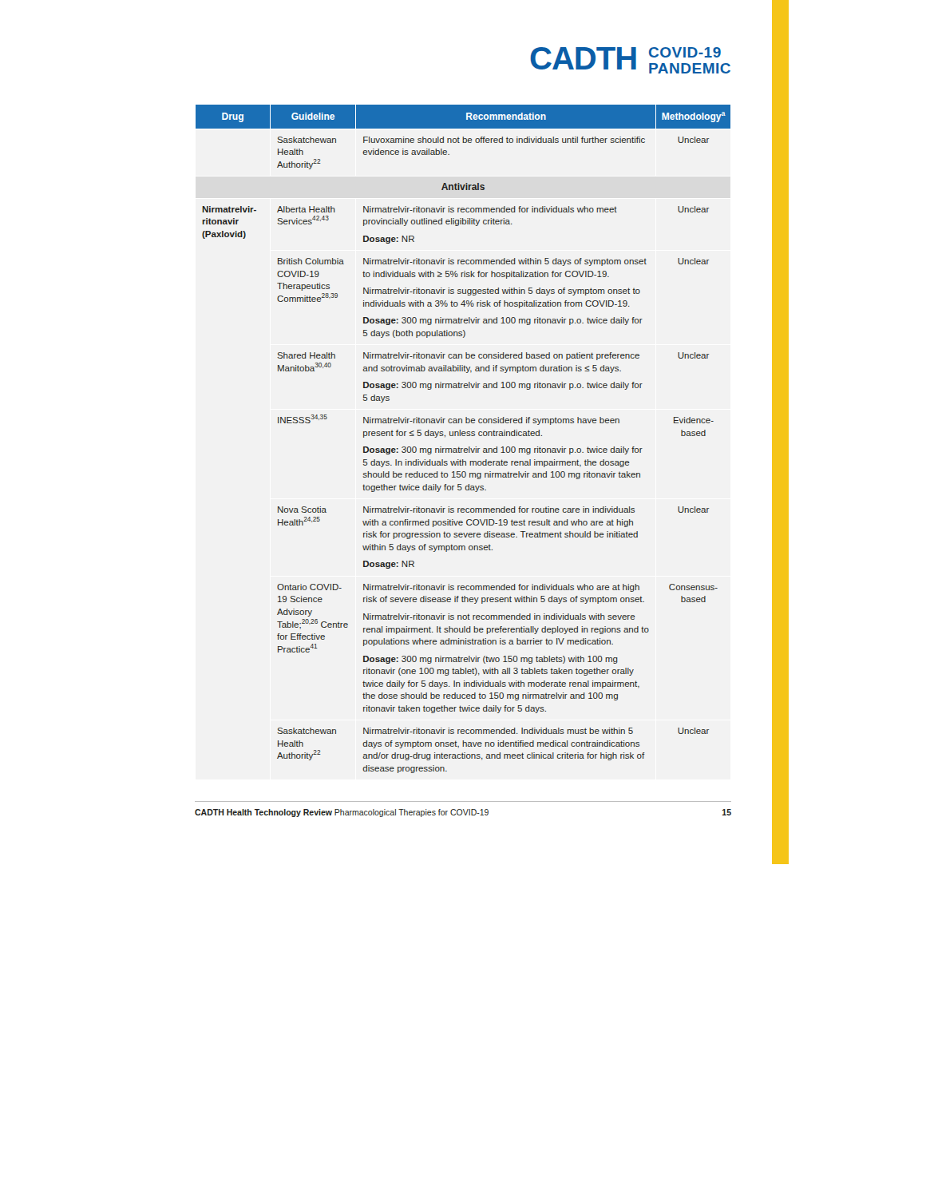CADTH
COVID-19
PANDEMIC
| Drug | Guideline | Recommendation | Methodology a |
| --- | --- | --- | --- |
| | Saskatchewan Health Authority 22 | Fluvoxamine should not be offered to individuals until further scientific evidence is available. | Unclear |
| Antivirals |
| Nirmatrelvir-ritonavir (Paxlovid) | Alberta Health Services 42,43 | Nirmatrelvir-ritonavir is recommended for individuals who meet provincially outlined eligibility criteria. Dosage: NR | Unclear |
| British Columbia COVID-19 Therapeutics Committee 28,39 | Nirmatrelvir-ritonavir is recommended within 5 days of symptom onset to individuals with ≥ 5% risk for hospitalization for COVID-19. Nirmatrelvir-ritonavir is suggested within 5 days of symptom onset to individuals with a 3% to 4% risk of hospitalization from COVID-19. Dosage: 300 mg nirmatrelvir and 100 mg ritonavir p.o. twice daily for 5 days (both populations) | Unclear |
| Shared Health Manitoba 30,40 | Nirmatrelvir-ritonavir can be considered based on patient preference and sotrovimab availability, and if symptom duration is ≤ 5 days. Dosage: 300 mg nirmatrelvir and 100 mg ritonavir p.o. twice daily for 5 days | Unclear |
| INESSS 34,35 | Nirmatrelvir-ritonavir can be considered if symptoms have been present for ≤ 5 days, unless contraindicated. Dosage: 300 mg nirmatrelvir and 100 mg ritonavir p.o. twice daily for 5 days. In individuals with moderate renal impairment, the dosage should be reduced to 150 mg nirmatrelvir and 100 mg ritonavir taken together twice daily for 5 days. | Evidence-based |
| Nova Scotia Health 24,25 | Nirmatrelvir-ritonavir is recommended for routine care in individuals with a confirmed positive COVID-19 test result and who are at high risk for progression to severe disease. Treatment should be initiated within 5 days of symptom onset. Dosage: NR | Unclear |
| Ontario COVID-19 Science Advisory Table; 20,26 Centre for Effective Practice 41 | Nirmatrelvir-ritonavir is recommended for individuals who are at high risk of severe disease if they present within 5 days of symptom onset. Nirmatrelvir-ritonavir is not recommended in individuals with severe renal impairment. It should be preferentially deployed in regions and to populations where administration is a barrier to IV medication. Dosage: 300 mg nirmatrelvir (two 150 mg tablets) with 100 mg ritonavir (one 100 mg tablet), with all 3 tablets taken together orally twice daily for 5 days. In individuals with moderate renal impairment, the dose should be reduced to 150 mg nirmatrelvir and 100 mg ritonavir taken together twice daily for 5 days. | Consensus-based |
| Saskatchewan Health Authority 22 | Nirmatrelvir-ritonavir is recommended. Individuals must be within 5 days of symptom onset, have no identified medical contraindications and/or drug-drug interactions, and meet clinical criteria for high risk of disease progression. | Unclear |
CADTH Health Technology Review Pharmacological Therapies for COVID-19
15